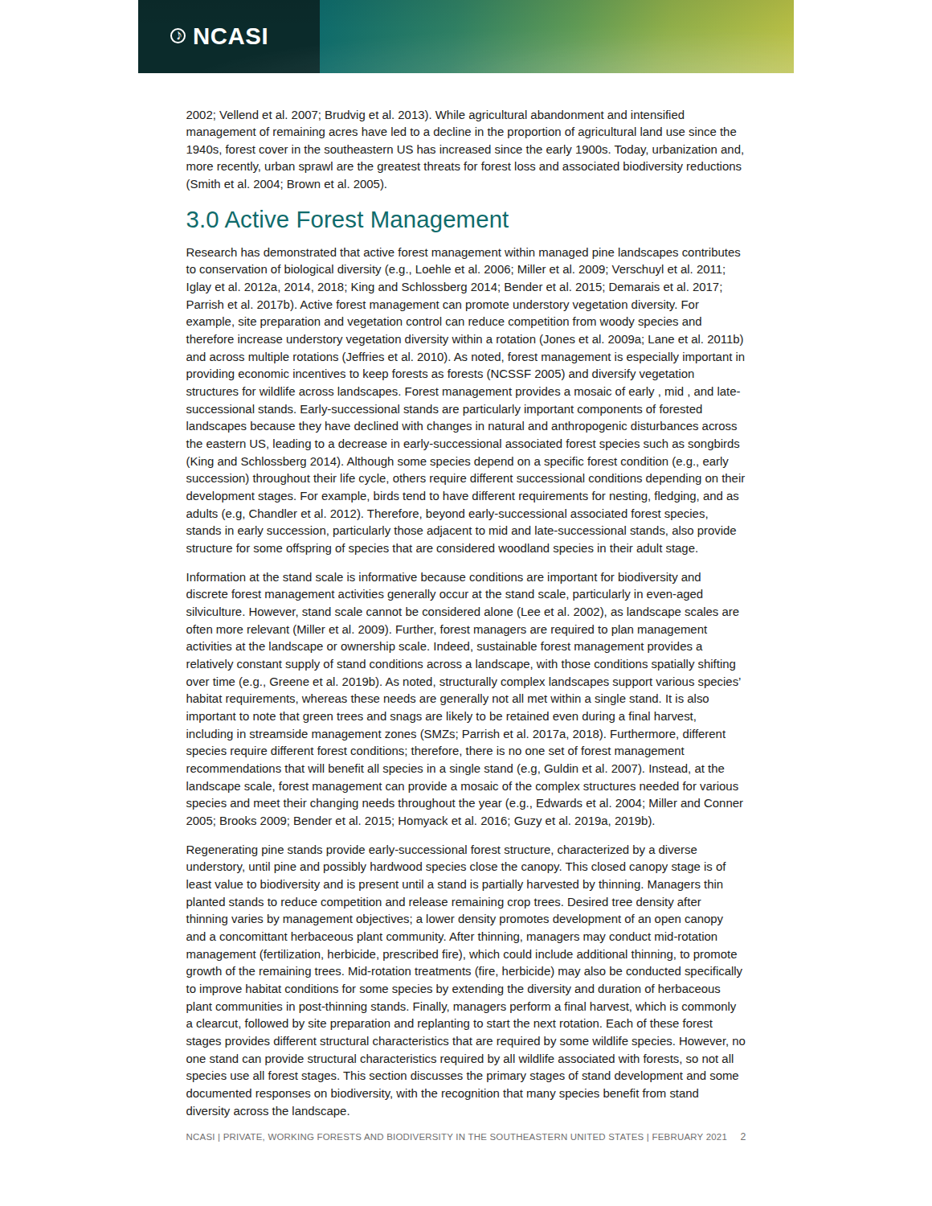♪NCASI
2002; Vellend et al. 2007; Brudvig et al. 2013). While agricultural abandonment and intensified management of remaining acres have led to a decline in the proportion of agricultural land use since the 1940s, forest cover in the southeastern US has increased since the early 1900s. Today, urbanization and, more recently, urban sprawl are the greatest threats for forest loss and associated biodiversity reductions (Smith et al. 2004; Brown et al. 2005).
3.0 Active Forest Management
Research has demonstrated that active forest management within managed pine landscapes contributes to conservation of biological diversity (e.g., Loehle et al. 2006; Miller et al. 2009; Verschuyl et al. 2011; Iglay et al. 2012a, 2014, 2018; King and Schlossberg 2014; Bender et al. 2015; Demarais et al. 2017; Parrish et al. 2017b). Active forest management can promote understory vegetation diversity. For example, site preparation and vegetation control can reduce competition from woody species and therefore increase understory vegetation diversity within a rotation (Jones et al. 2009a; Lane et al. 2011b) and across multiple rotations (Jeffries et al. 2010). As noted, forest management is especially important in providing economic incentives to keep forests as forests (NCSSF 2005) and diversify vegetation structures for wildlife across landscapes. Forest management provides a mosaic of early , mid , and late-successional stands. Early-successional stands are particularly important components of forested landscapes because they have declined with changes in natural and anthropogenic disturbances across the eastern US, leading to a decrease in early-successional associated forest species such as songbirds (King and Schlossberg 2014). Although some species depend on a specific forest condition (e.g., early succession) throughout their life cycle, others require different successional conditions depending on their development stages. For example, birds tend to have different requirements for nesting, fledging, and as adults (e.g, Chandler et al. 2012). Therefore, beyond early-successional associated forest species, stands in early succession, particularly those adjacent to mid and late-successional stands, also provide structure for some offspring of species that are considered woodland species in their adult stage.
Information at the stand scale is informative because conditions are important for biodiversity and discrete forest management activities generally occur at the stand scale, particularly in even-aged silviculture. However, stand scale cannot be considered alone (Lee et al. 2002), as landscape scales are often more relevant (Miller et al. 2009). Further, forest managers are required to plan management activities at the landscape or ownership scale. Indeed, sustainable forest management provides a relatively constant supply of stand conditions across a landscape, with those conditions spatially shifting over time (e.g., Greene et al. 2019b). As noted, structurally complex landscapes support various species’ habitat requirements, whereas these needs are generally not all met within a single stand. It is also important to note that green trees and snags are likely to be retained even during a final harvest, including in streamside management zones (SMZs; Parrish et al. 2017a, 2018). Furthermore, different species require different forest conditions; therefore, there is no one set of forest management recommendations that will benefit all species in a single stand (e.g, Guldin et al. 2007). Instead, at the landscape scale, forest management can provide a mosaic of the complex structures needed for various species and meet their changing needs throughout the year (e.g., Edwards et al. 2004; Miller and Conner 2005; Brooks 2009; Bender et al. 2015; Homyack et al. 2016; Guzy et al. 2019a, 2019b).
Regenerating pine stands provide early-successional forest structure, characterized by a diverse understory, until pine and possibly hardwood species close the canopy. This closed canopy stage is of least value to biodiversity and is present until a stand is partially harvested by thinning. Managers thin planted stands to reduce competition and release remaining crop trees. Desired tree density after thinning varies by management objectives; a lower density promotes development of an open canopy and a concomittant herbaceous plant community. After thinning, managers may conduct mid-rotation management (fertilization, herbicide, prescribed fire), which could include additional thinning, to promote growth of the remaining trees. Mid-rotation treatments (fire, herbicide) may also be conducted specifically to improve habitat conditions for some species by extending the diversity and duration of herbaceous plant communities in post-thinning stands. Finally, managers perform a final harvest, which is commonly a clearcut, followed by site preparation and replanting to start the next rotation. Each of these forest stages provides different structural characteristics that are required by some wildlife species. However, no one stand can provide structural characteristics required by all wildlife associated with forests, so not all species use all forest stages. This section discusses the primary stages of stand development and some documented responses on biodiversity, with the recognition that many species benefit from stand diversity across the landscape.
NCASI | Private, Working Forests and Biodiversity in the Southeastern United States | February 2021
2